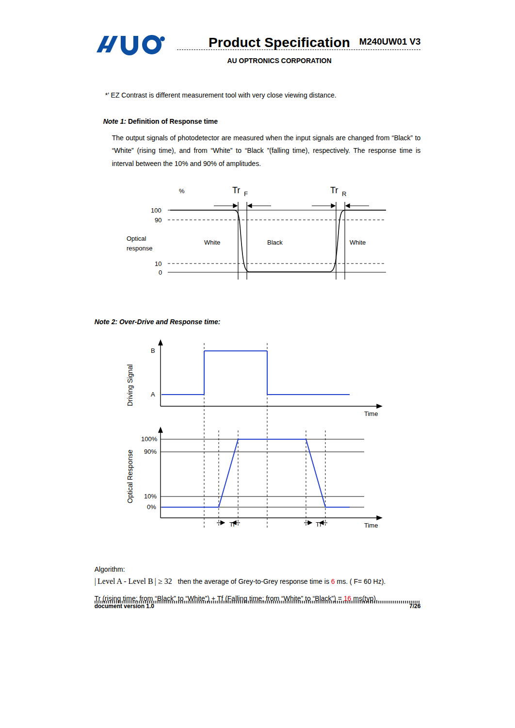M240UW01 V3
Product Specification
AU OPTRONICS CORPORATION
*’ EZ Contrast is different measurement tool with very close viewing distance.
Note 1: Definition of Response time
The output signals of photodetector are measured when the input signals are changed from “Black” to “White” (rising time), and from “White” to “Black ”(falling time), respectively. The response time is interval between the 10% and 90% of amplitudes.
% Tr F Tr R 100 90 10 0 Optical response White Black White
Note 2: Over-Drive and Response time:
Driving Signal B A Time Optical Response 100% 90% 10% 0% Time Tr Tf
Algorithm:
| Level A - Level B | ≥ 32 then the average of Grey-to-Grey response time is 6 ms. ( F= 60 Hz).
Tr (rising time; from “Black” to “White”) + Tf (Falling time; from “White” to “Black”) = 16 ms(typ).
document version 1.0
7/26